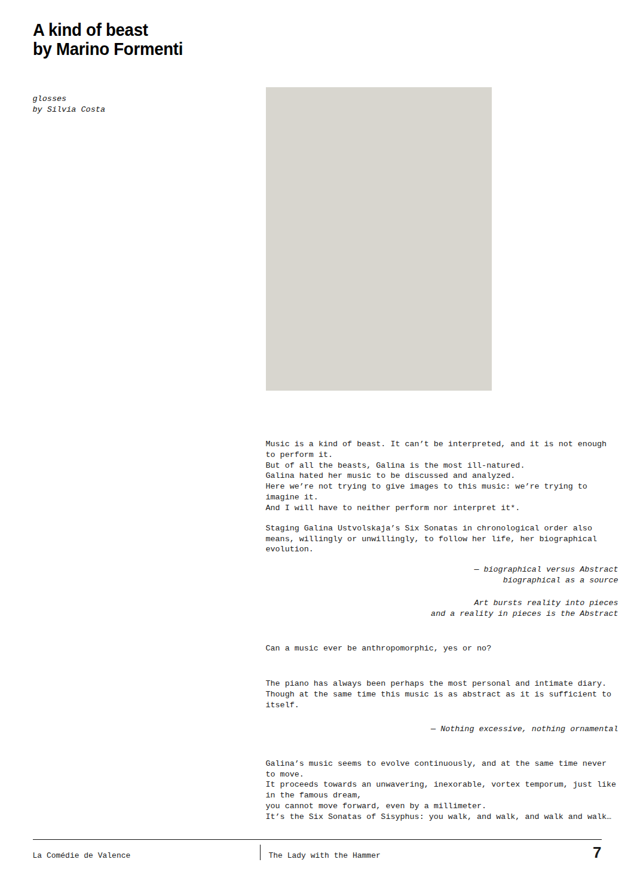A kind of beast
by Marino Formenti
glosses
by Silvia Costa
Music is a kind of beast. It can’t be interpreted, and it is not enough to perform it. But of all the beasts, Galina is the most ill-natured. Galina hated her music to be discussed and analyzed. Here we’re not trying to give images to this music: we’re trying to imagine it. And I will have to neither perform nor interpret it*.
Staging Galina Ustvolskaja’s Six Sonatas in chronological order also means, willingly or unwillingly, to follow her life, her biographical evolution.
— biographical versus Abstract biographical as a source
Art bursts reality into pieces and a reality in pieces is the Abstract
Can a music ever be anthropomorphic, yes or no?
The piano has always been perhaps the most personal and intimate diary. Though at the same time this music is as abstract as it is sufficient to itself.
— Nothing excessive, nothing ornamental
Galina’s music seems to evolve continuously, and at the same time never to move. It proceeds towards an unwavering, inexorable, vortex temporum, just like in the famous dream, you cannot move forward, even by a millimeter. It’s the Six Sonatas of Sisyphus: you walk, and walk, and walk and walk…
La Comédie de Valence
The Lady with the Hammer
7